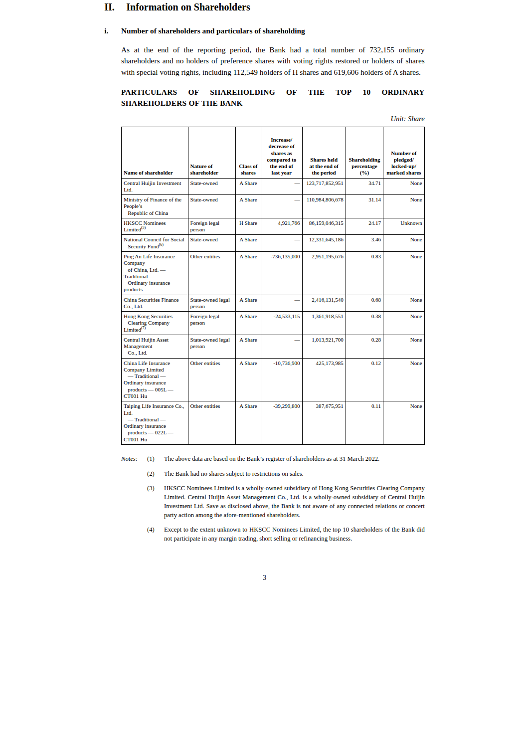II. Information on Shareholders
i. Number of shareholders and particulars of shareholding
As at the end of the reporting period, the Bank had a total number of 732,155 ordinary shareholders and no holders of preference shares with voting rights restored or holders of shares with special voting rights, including 112,549 holders of H shares and 619,606 holders of A shares.
PARTICULARS OF SHAREHOLDING OF THE TOP 10 ORDINARY SHAREHOLDERS OF THE BANK
Unit: Share
| Name of shareholder | Nature of shareholder | Class of shares | Increase/ decrease of shares as compared to the end of last year | Shares held at the end of the period | Shareholding percentage (%) | Number of pledged/ locked-up/ marked shares |
| --- | --- | --- | --- | --- | --- | --- |
| Central Huijin Investment Ltd. | State-owned | A Share | — | 123,717,852,951 | 34.71 | None |
| Ministry of Finance of the People’s Republic of China | State-owned | A Share | — | 110,984,806,678 | 31.14 | None |
| HKSCC Nominees Limited (5) | Foreign legal person | H Share | 4,921,766 | 86,159,046,315 | 24.17 | Unknown |
| National Council for Social Security Fund (6) | State-owned | A Share | — | 12,331,645,186 | 3.46 | None |
| Ping An Life Insurance Company of China, Ltd. — Traditional — Ordinary insurance products | Other entities | A Share | -736,135,000 | 2,951,195,676 | 0.83 | None |
| China Securities Finance Co., Ltd. | State-owned legal person | A Share | — | 2,416,131,540 | 0.68 | None |
| Hong Kong Securities Clearing Company Limited (7) | Foreign legal person | A Share | -24,533,115 | 1,361,918,551 | 0.38 | None |
| Central Huijin Asset Management Co., Ltd. | State-owned legal person | A Share | — | 1,013,921,700 | 0.28 | None |
| China Life Insurance Company Limited — Traditional — Ordinary insurance products — 005L — CT001 Hu | Other entities | A Share | -10,736,900 | 425,173,985 | 0.12 | None |
| Taiping Life Insurance Co., Ltd. — Traditional — Ordinary insurance products — 022L — CT001 Hu | Other entities | A Share | -39,299,800 | 387,675,951 | 0.11 | None |
Notes:
(1)
The above data are based on the Bank’s register of shareholders as at 31 March 2022.
Notes:
(2)
The Bank had no shares subject to restrictions on sales.
Notes:
(3)
HKSCC Nominees Limited is a wholly-owned subsidiary of Hong Kong Securities Clearing Company Limited. Central Huijin Asset Management Co., Ltd. is a wholly-owned subsidiary of Central Huijin Investment Ltd. Save as disclosed above, the Bank is not aware of any connected relations or concert party action among the afore-mentioned shareholders.
Notes:
(4)
Except to the extent unknown to HKSCC Nominees Limited, the top 10 shareholders of the Bank did not participate in any margin trading, short selling or refinancing business.
3